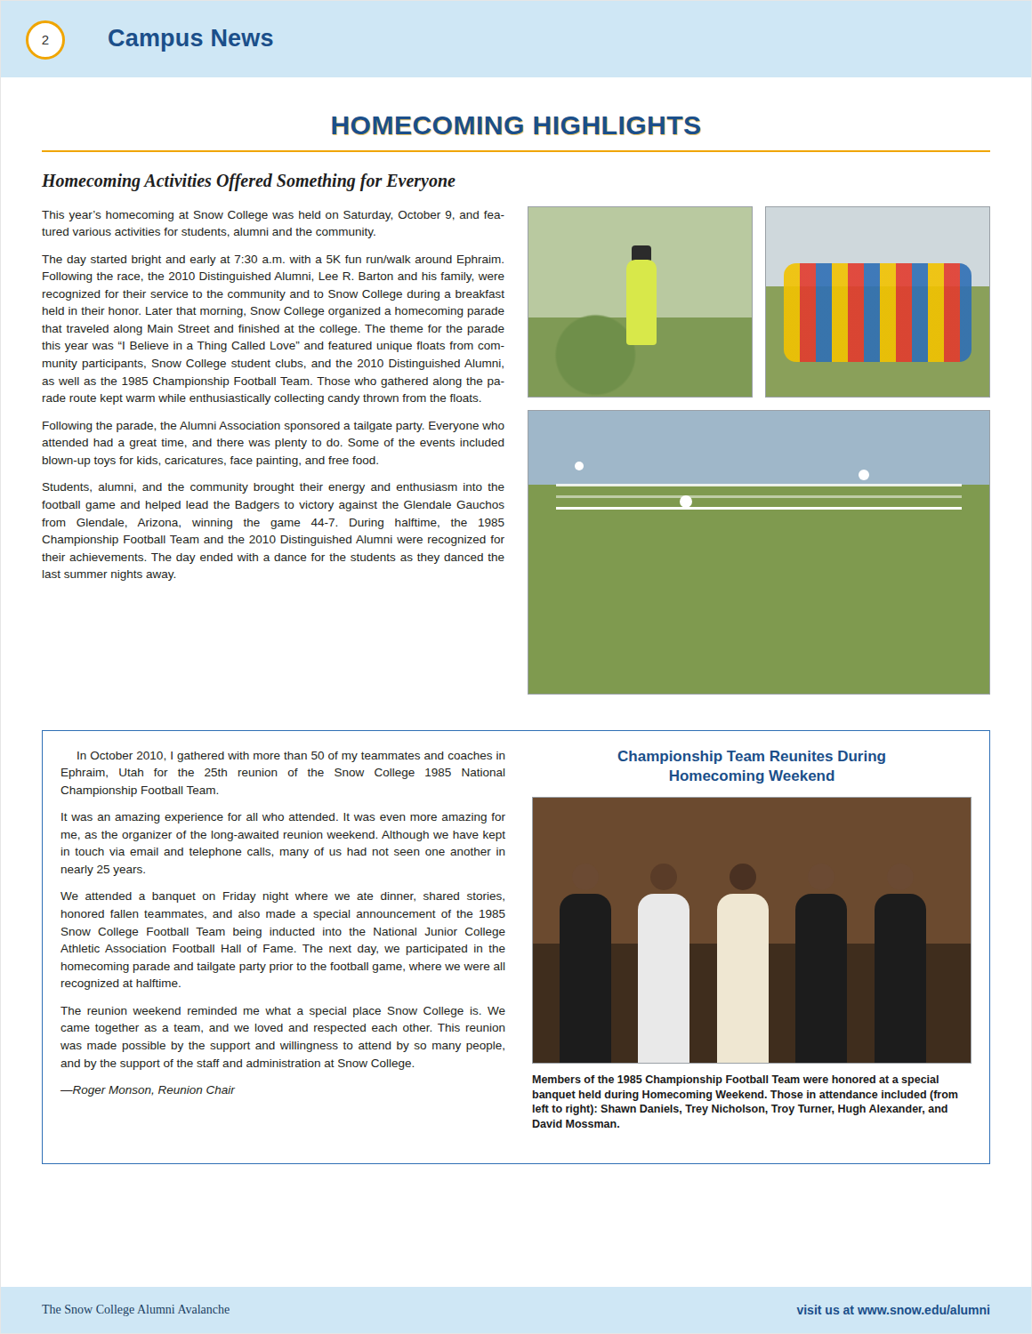2
Campus News
HOMECOMING HIGHLIGHTS
Homecoming Activities Offered Something for Everyone
This year’s homecoming at Snow College was held on Saturday, October 9, and featured various activities for students, alumni and the community.
The day started bright and early at 7:30 a.m. with a 5K fun run/walk around Ephraim. Following the race, the 2010 Distinguished Alumni, Lee R. Barton and his family, were recognized for their service to the community and to Snow College during a breakfast held in their honor. Later that morning, Snow College organized a homecoming parade that traveled along Main Street and finished at the college. The theme for the parade this year was “I Believe in a Thing Called Love” and featured unique floats from community participants, Snow College student clubs, and the 2010 Distinguished Alumni, as well as the 1985 Championship Football Team. Those who gathered along the parade route kept warm while enthusiastically collecting candy thrown from the floats.
Following the parade, the Alumni Association sponsored a tailgate party. Everyone who attended had a great time, and there was plenty to do. Some of the events included blown-up toys for kids, caricatures, face painting, and free food.
Students, alumni, and the community brought their energy and enthusiasm into the football game and helped lead the Badgers to victory against the Glendale Gauchos from Glendale, Arizona, winning the game 44-7. During halftime, the 1985 Championship Football Team and the 2010 Distinguished Alumni were recognized for their achievements. The day ended with a dance for the students as they danced the last summer nights away.
In October 2010, I gathered with more than 50 of my teammates and coaches in Ephraim, Utah for the 25th reunion of the Snow College 1985 National Championship Football Team.
It was an amazing experience for all who attended. It was even more amazing for me, as the organizer of the long-awaited reunion weekend. Although we have kept in touch via email and telephone calls, many of us had not seen one another in nearly 25 years.
We attended a banquet on Friday night where we ate dinner, shared stories, honored fallen teammates, and also made a special announcement of the 1985 Snow College Football Team being inducted into the National Junior College Athletic Association Football Hall of Fame. The next day, we participated in the homecoming parade and tailgate party prior to the football game, where we were all recognized at halftime.
The reunion weekend reminded me what a special place Snow College is. We came together as a team, and we loved and respected each other. This reunion was made possible by the support and willingness to attend by so many people, and by the support of the staff and administration at Snow College.
—Roger Monson, Reunion Chair
Championship Team Reunites During
Homecoming Weekend
Members of the 1985 Championship Football Team were honored at a special banquet held during Homecoming Weekend. Those in attendance included (from left to right): Shawn Daniels, Trey Nicholson, Troy Turner, Hugh Alexander, and David Mossman.
The Snow College Alumni Avalanche
visit us at www.snow.edu/alumni